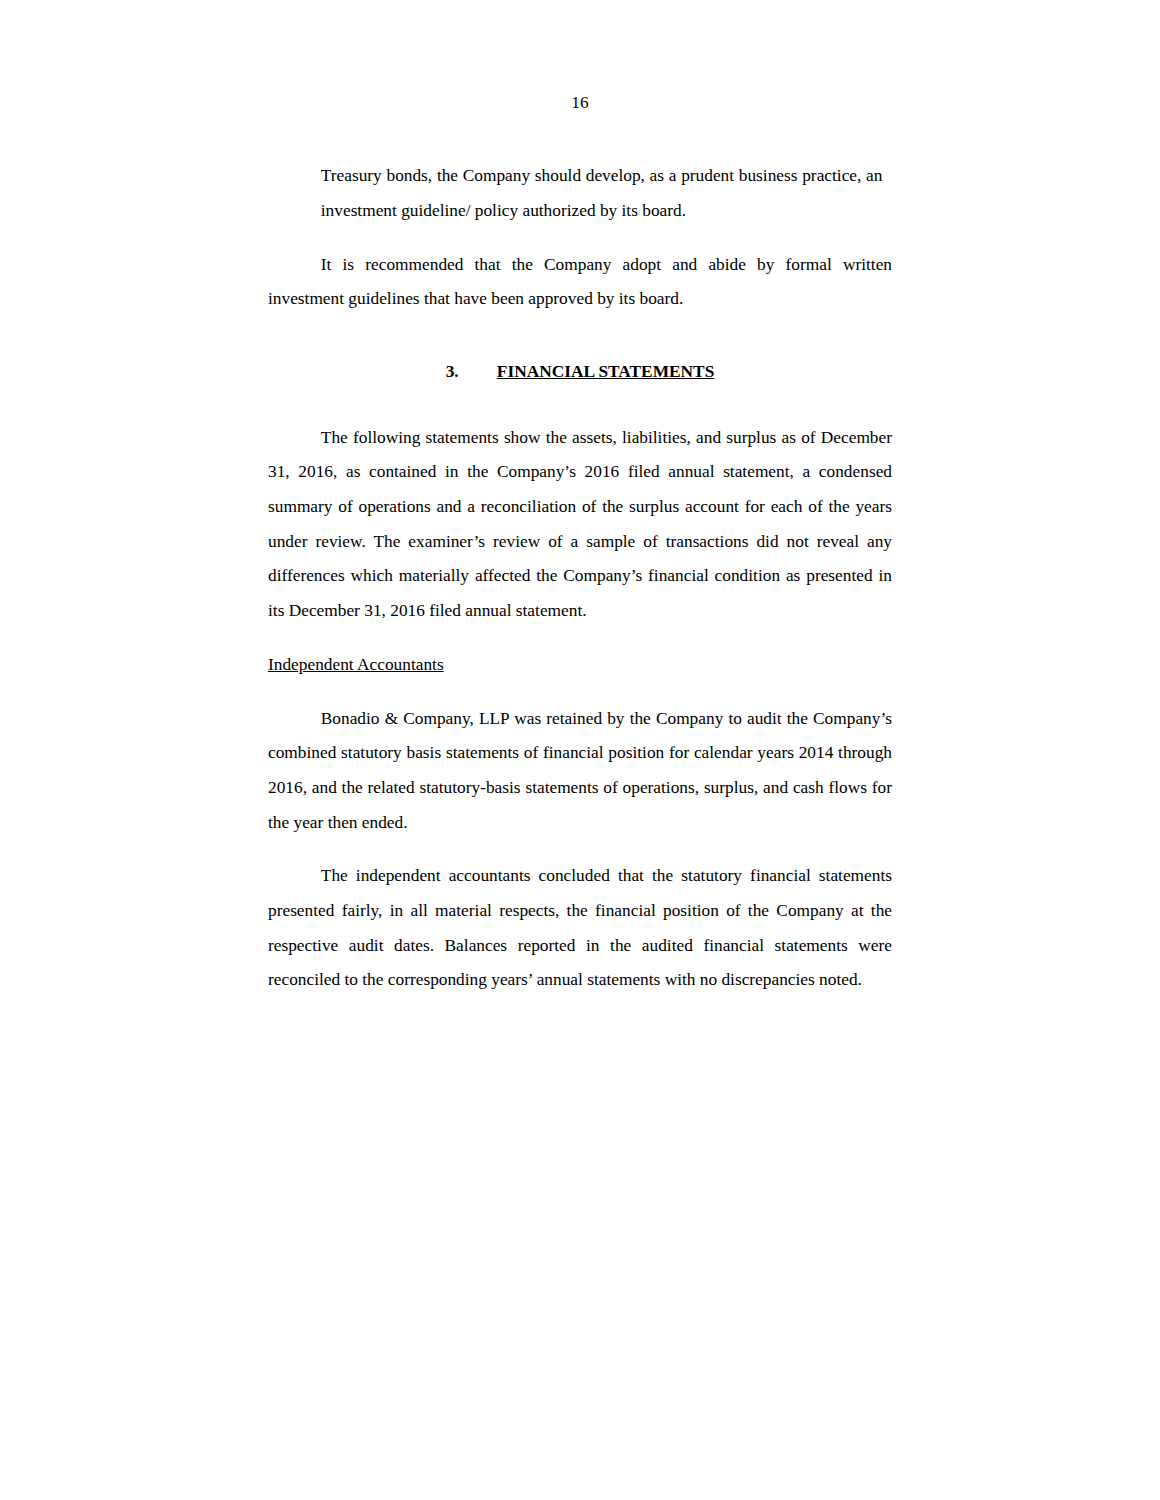16
Treasury bonds, the Company should develop, as a prudent business practice, an investment guideline/ policy authorized by its board.
It is recommended that the Company adopt and abide by formal written investment guidelines that have been approved by its board.
3. FINANCIAL STATEMENTS
The following statements show the assets, liabilities, and surplus as of December 31, 2016, as contained in the Company’s 2016 filed annual statement, a condensed summary of operations and a reconciliation of the surplus account for each of the years under review. The examiner’s review of a sample of transactions did not reveal any differences which materially affected the Company’s financial condition as presented in its December 31, 2016 filed annual statement.
Independent Accountants
Bonadio & Company, LLP was retained by the Company to audit the Company’s combined statutory basis statements of financial position for calendar years 2014 through 2016, and the related statutory-basis statements of operations, surplus, and cash flows for the year then ended.
The independent accountants concluded that the statutory financial statements presented fairly, in all material respects, the financial position of the Company at the respective audit dates. Balances reported in the audited financial statements were reconciled to the corresponding years’ annual statements with no discrepancies noted.